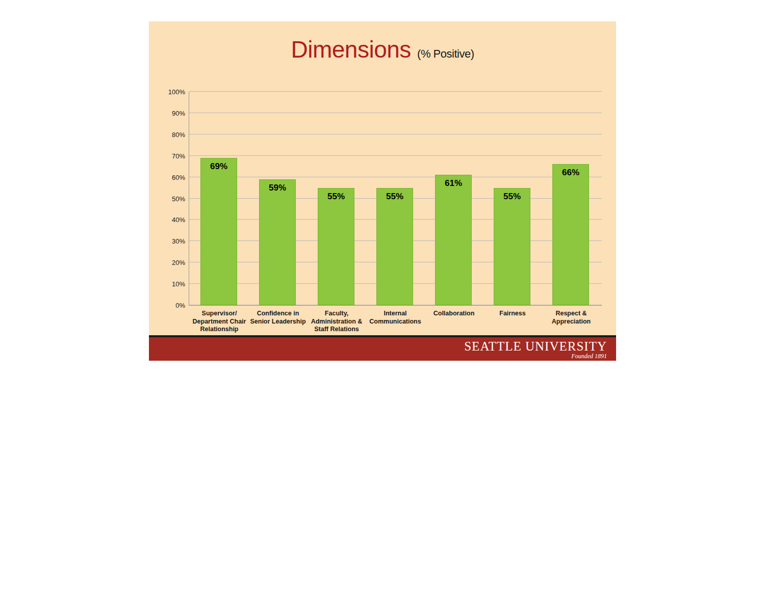Dimensions (% Positive)
100%
90%
80%
70%
60%
50%
40%
30%
20%
10%
0%
69%
Supervisor/
Department Chair
Relationship
59%
Confidence in
Senior Leadership
55%
Faculty,
Administration &
Staff Relations
55%
Internal
Communications
61%
Collaboration
55%
Fairness
66%
Respect &
Appreciation
SEATTLE UNIVERSITY
Founded 1891